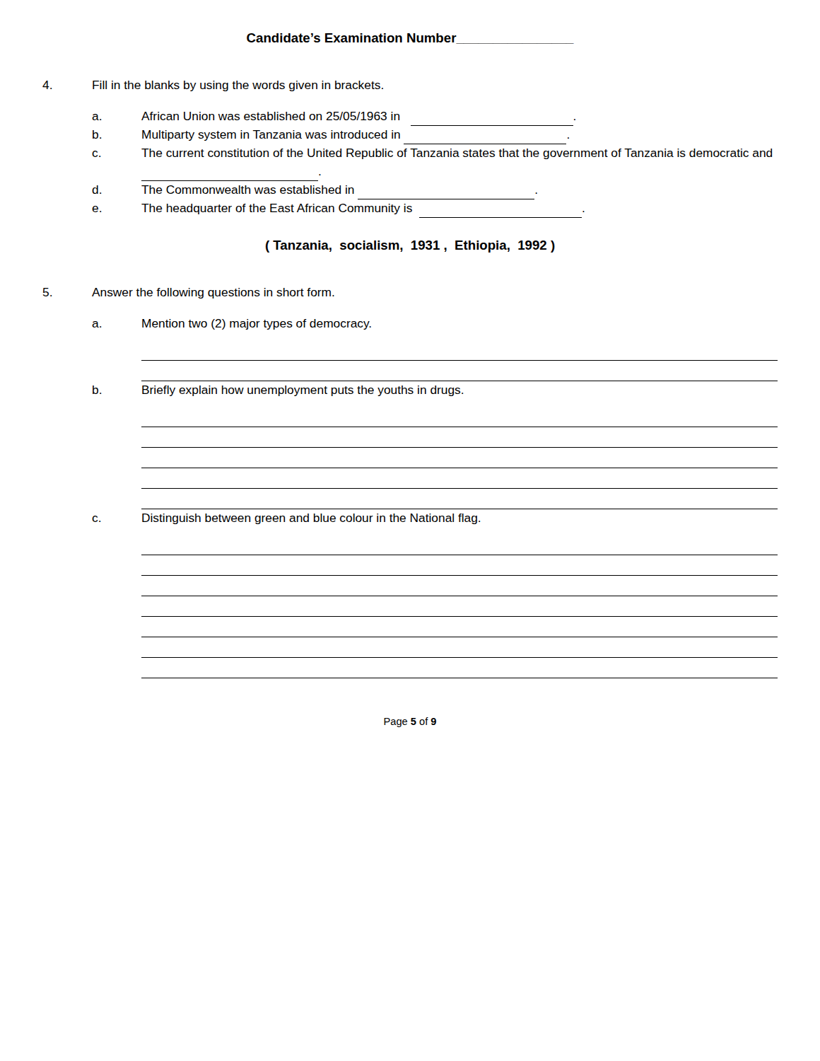Candidate’s Examination Number________________
| 4. | Fill in the blanks by using the words given in brackets. |
| | a. | African Union was established on 25/05/1963 in . |
| | b. | Multiparty system in Tanzania was introduced in . |
| | c. | The current constitution of the United Republic of Tanzania states that the government of Tanzania is democratic and . |
| | d. | The Commonwealth was established in . |
| | e. | The headquarter of the East African Community is . |
( Tanzania, socialism, 1931 , Ethiopia, 1992 )
| 5. | Answer the following questions in short form. |
| | a. | Mention two (2) major types of democracy. |
| | b. | Briefly explain how unemployment puts the youths in drugs. |
| | c. | Distinguish between green and blue colour in the National flag. |
Page 5 of 9